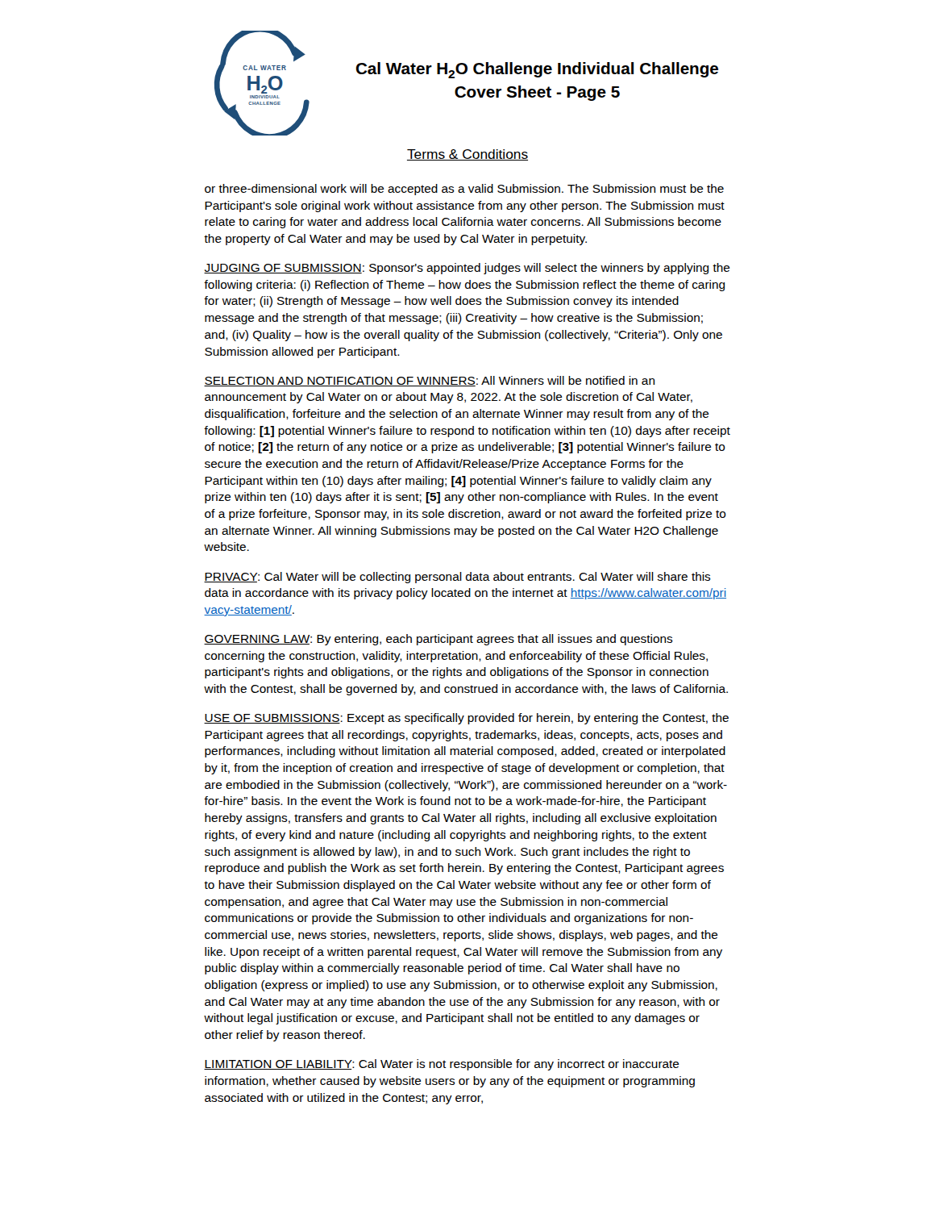CAL WATER H2O INDIVIDUAL CHALLENGE
Cal Water H2O Challenge Individual Challenge
Cover Sheet - Page 5
Terms & Conditions
or three-dimensional work will be accepted as a valid Submission. The Submission must be the Participant's sole original work without assistance from any other person. The Submission must relate to caring for water and address local California water concerns. All Submissions become the property of Cal Water and may be used by Cal Water in perpetuity.
JUDGING OF SUBMISSION: Sponsor's appointed judges will select the winners by applying the following criteria: (i) Reflection of Theme – how does the Submission reflect the theme of caring for water; (ii) Strength of Message – how well does the Submission convey its intended message and the strength of that message; (iii) Creativity – how creative is the Submission; and, (iv) Quality – how is the overall quality of the Submission (collectively, “Criteria”). Only one Submission allowed per Participant.
SELECTION AND NOTIFICATION OF WINNERS: All Winners will be notified in an announcement by Cal Water on or about May 8, 2022. At the sole discretion of Cal Water, disqualification, forfeiture and the selection of an alternate Winner may result from any of the following: [1] potential Winner's failure to respond to notification within ten (10) days after receipt of notice; [2] the return of any notice or a prize as undeliverable; [3] potential Winner's failure to secure the execution and the return of Affidavit/Release/Prize Acceptance Forms for the Participant within ten (10) days after mailing; [4] potential Winner's failure to validly claim any prize within ten (10) days after it is sent; [5] any other non-compliance with Rules. In the event of a prize forfeiture, Sponsor may, in its sole discretion, award or not award the forfeited prize to an alternate Winner. All winning Submissions may be posted on the Cal Water H2O Challenge website.
PRIVACY: Cal Water will be collecting personal data about entrants. Cal Water will share this data in accordance with its privacy policy located on the internet at https://www.calwater.com/privacy-statement/.
GOVERNING LAW: By entering, each participant agrees that all issues and questions concerning the construction, validity, interpretation, and enforceability of these Official Rules, participant's rights and obligations, or the rights and obligations of the Sponsor in connection with the Contest, shall be governed by, and construed in accordance with, the laws of California.
USE OF SUBMISSIONS: Except as specifically provided for herein, by entering the Contest, the Participant agrees that all recordings, copyrights, trademarks, ideas, concepts, acts, poses and performances, including without limitation all material composed, added, created or interpolated by it, from the inception of creation and irrespective of stage of development or completion, that are embodied in the Submission (collectively, “Work”), are commissioned hereunder on a “work-for-hire” basis. In the event the Work is found not to be a work-made-for-hire, the Participant hereby assigns, transfers and grants to Cal Water all rights, including all exclusive exploitation rights, of every kind and nature (including all copyrights and neighboring rights, to the extent such assignment is allowed by law), in and to such Work. Such grant includes the right to reproduce and publish the Work as set forth herein. By entering the Contest, Participant agrees to have their Submission displayed on the Cal Water website without any fee or other form of compensation, and agree that Cal Water may use the Submission in non-commercial communications or provide the Submission to other individuals and organizations for non-commercial use, news stories, newsletters, reports, slide shows, displays, web pages, and the like. Upon receipt of a written parental request, Cal Water will remove the Submission from any public display within a commercially reasonable period of time. Cal Water shall have no obligation (express or implied) to use any Submission, or to otherwise exploit any Submission, and Cal Water may at any time abandon the use of the any Submission for any reason, with or without legal justification or excuse, and Participant shall not be entitled to any damages or other relief by reason thereof.
LIMITATION OF LIABILITY: Cal Water is not responsible for any incorrect or inaccurate information, whether caused by website users or by any of the equipment or programming associated with or utilized in the Contest; any error,